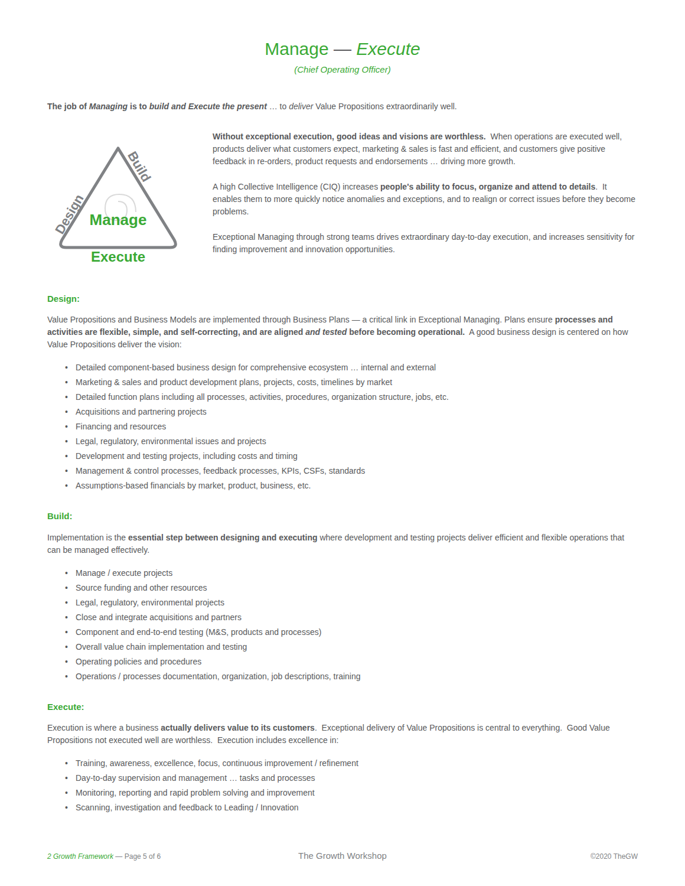Manage — Execute
(Chief Operating Officer)
The job of Managing is to build and Execute the present … to deliver Value Propositions extraordinarily well.
Manage Design Build Execute
Without exceptional execution, good ideas and visions are worthless. When operations are executed well, products deliver what customers expect, marketing & sales is fast and efficient, and customers give positive feedback in re-orders, product requests and endorsements … driving more growth.
A high Collective Intelligence (CIQ) increases people's ability to focus, organize and attend to details. It enables them to more quickly notice anomalies and exceptions, and to realign or correct issues before they become problems.
Exceptional Managing through strong teams drives extraordinary day-to-day execution, and increases sensitivity for finding improvement and innovation opportunities.
Design:
Value Propositions and Business Models are implemented through Business Plans — a critical link in Exceptional Managing. Plans ensure processes and activities are flexible, simple, and self-correcting, and are aligned and tested before becoming operational. A good business design is centered on how Value Propositions deliver the vision:
Detailed component-based business design for comprehensive ecosystem … internal and external
Marketing & sales and product development plans, projects, costs, timelines by market
Detailed function plans including all processes, activities, procedures, organization structure, jobs, etc.
Acquisitions and partnering projects
Financing and resources
Legal, regulatory, environmental issues and projects
Development and testing projects, including costs and timing
Management & control processes, feedback processes, KPIs, CSFs, standards
Assumptions-based financials by market, product, business, etc.
Build:
Implementation is the essential step between designing and executing where development and testing projects deliver efficient and flexible operations that can be managed effectively.
Manage / execute projects
Source funding and other resources
Legal, regulatory, environmental projects
Close and integrate acquisitions and partners
Component and end-to-end testing (M&S, products and processes)
Overall value chain implementation and testing
Operating policies and procedures
Operations / processes documentation, organization, job descriptions, training
Execute:
Execution is where a business actually delivers value to its customers. Exceptional delivery of Value Propositions is central to everything. Good Value Propositions not executed well are worthless. Execution includes excellence in:
Training, awareness, excellence, focus, continuous improvement / refinement
Day-to-day supervision and management … tasks and processes
Monitoring, reporting and rapid problem solving and improvement
Scanning, investigation and feedback to Leading / Innovation
2 Growth Framework — Page 5 of 6
The Growth Workshop
©2020 TheGW